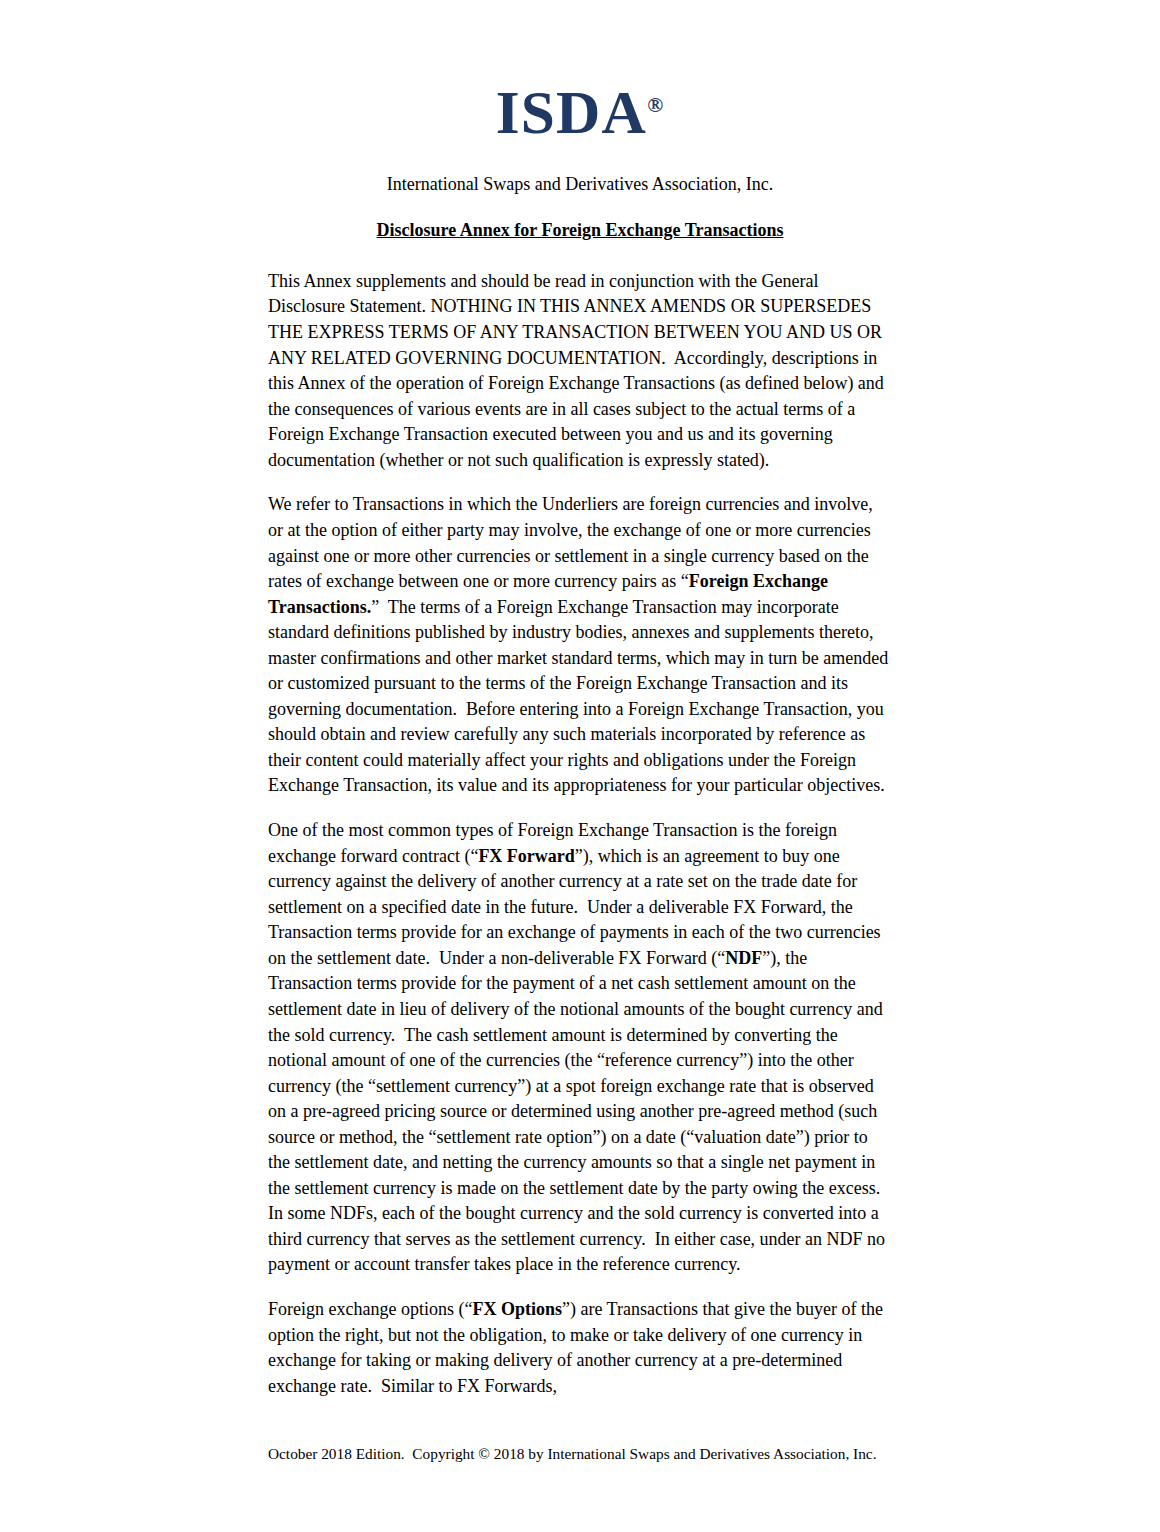ISDA®
International Swaps and Derivatives Association, Inc.
Disclosure Annex for Foreign Exchange Transactions
This Annex supplements and should be read in conjunction with the General Disclosure Statement. NOTHING IN THIS ANNEX AMENDS OR SUPERSEDES THE EXPRESS TERMS OF ANY TRANSACTION BETWEEN YOU AND US OR ANY RELATED GOVERNING DOCUMENTATION. Accordingly, descriptions in this Annex of the operation of Foreign Exchange Transactions (as defined below) and the consequences of various events are in all cases subject to the actual terms of a Foreign Exchange Transaction executed between you and us and its governing documentation (whether or not such qualification is expressly stated).
We refer to Transactions in which the Underliers are foreign currencies and involve, or at the option of either party may involve, the exchange of one or more currencies against one or more other currencies or settlement in a single currency based on the rates of exchange between one or more currency pairs as “Foreign Exchange Transactions.” The terms of a Foreign Exchange Transaction may incorporate standard definitions published by industry bodies, annexes and supplements thereto, master confirmations and other market standard terms, which may in turn be amended or customized pursuant to the terms of the Foreign Exchange Transaction and its governing documentation. Before entering into a Foreign Exchange Transaction, you should obtain and review carefully any such materials incorporated by reference as their content could materially affect your rights and obligations under the Foreign Exchange Transaction, its value and its appropriateness for your particular objectives.
One of the most common types of Foreign Exchange Transaction is the foreign exchange forward contract (“FX Forward”), which is an agreement to buy one currency against the delivery of another currency at a rate set on the trade date for settlement on a specified date in the future. Under a deliverable FX Forward, the Transaction terms provide for an exchange of payments in each of the two currencies on the settlement date. Under a non-deliverable FX Forward (“NDF”), the Transaction terms provide for the payment of a net cash settlement amount on the settlement date in lieu of delivery of the notional amounts of the bought currency and the sold currency. The cash settlement amount is determined by converting the notional amount of one of the currencies (the “reference currency”) into the other currency (the “settlement currency”) at a spot foreign exchange rate that is observed on a pre-agreed pricing source or determined using another pre-agreed method (such source or method, the “settlement rate option”) on a date (“valuation date”) prior to the settlement date, and netting the currency amounts so that a single net payment in the settlement currency is made on the settlement date by the party owing the excess. In some NDFs, each of the bought currency and the sold currency is converted into a third currency that serves as the settlement currency. In either case, under an NDF no payment or account transfer takes place in the reference currency.
Foreign exchange options (“FX Options”) are Transactions that give the buyer of the option the right, but not the obligation, to make or take delivery of one currency in exchange for taking or making delivery of another currency at a pre-determined exchange rate. Similar to FX Forwards,
October 2018 Edition. Copyright © 2018 by International Swaps and Derivatives Association, Inc.